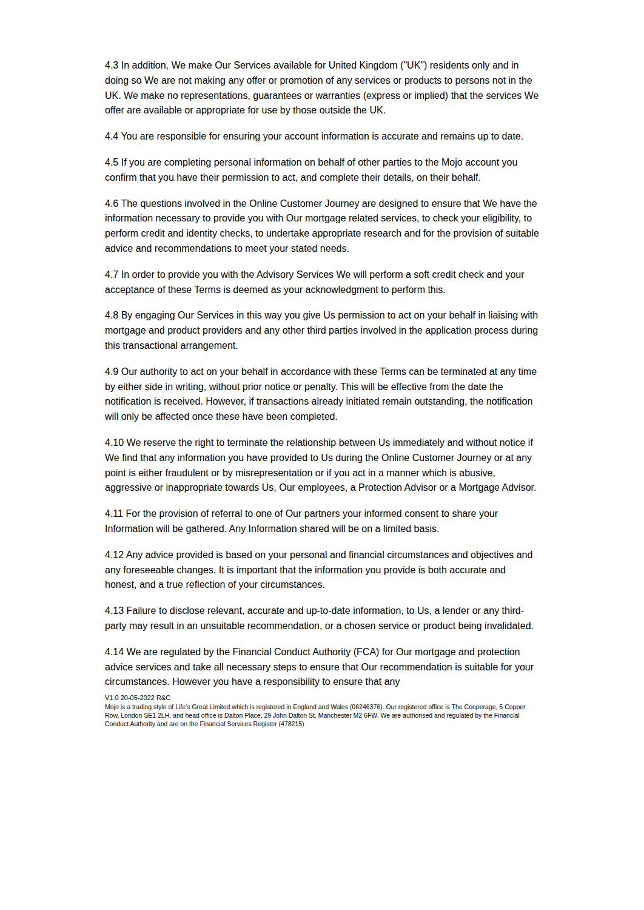4.3 In addition, We make Our Services available for United Kingdom ("UK") residents only and in doing so We are not making any offer or promotion of any services or products to persons not in the UK. We make no representations, guarantees or warranties (express or implied) that the services We offer are available or appropriate for use by those outside the UK.
4.4 You are responsible for ensuring your account information is accurate and remains up to date.
4.5 If you are completing personal information on behalf of other parties to the Mojo account you confirm that you have their permission to act, and complete their details, on their behalf.
4.6 The questions involved in the Online Customer Journey are designed to ensure that We have the information necessary to provide you with Our mortgage related services, to check your eligibility, to perform credit and identity checks, to undertake appropriate research and for the provision of suitable advice and recommendations to meet your stated needs.
4.7 In order to provide you with the Advisory Services We will perform a soft credit check and your acceptance of these Terms is deemed as your acknowledgment to perform this.
4.8 By engaging Our Services in this way you give Us permission to act on your behalf in liaising with mortgage and product providers and any other third parties involved in the application process during this transactional arrangement.
4.9 Our authority to act on your behalf in accordance with these Terms can be terminated at any time by either side in writing, without prior notice or penalty. This will be effective from the date the notification is received. However, if transactions already initiated remain outstanding, the notification will only be affected once these have been completed.
4.10 We reserve the right to terminate the relationship between Us immediately and without notice if We find that any information you have provided to Us during the Online Customer Journey or at any point is either fraudulent or by misrepresentation or if you act in a manner which is abusive, aggressive or inappropriate towards Us, Our employees, a Protection Advisor or a Mortgage Advisor.
4.11 For the provision of referral to one of Our partners your informed consent to share your Information will be gathered. Any Information shared will be on a limited basis.
4.12 Any advice provided is based on your personal and financial circumstances and objectives and any foreseeable changes. It is important that the information you provide is both accurate and honest, and a true reflection of your circumstances.
4.13 Failure to disclose relevant, accurate and up-to-date information, to Us, a lender or any third-party may result in an unsuitable recommendation, or a chosen service or product being invalidated.
4.14 We are regulated by the Financial Conduct Authority (FCA) for Our mortgage and protection advice services and take all necessary steps to ensure that Our recommendation is suitable for your circumstances. However you have a responsibility to ensure that any
V1.0 20-05-2022 R&C
Mojo is a trading style of Life’s Great Limited which is registered in England and Wales (06246376). Our registered office is The Cooperage, 5 Copper Row, London SE1 2LH, and head office is Dalton Place, 29 John Dalton St, Manchester M2 6FW. We are authorised and regulated by the Financial Conduct Authority and are on the Financial Services Register (478215)